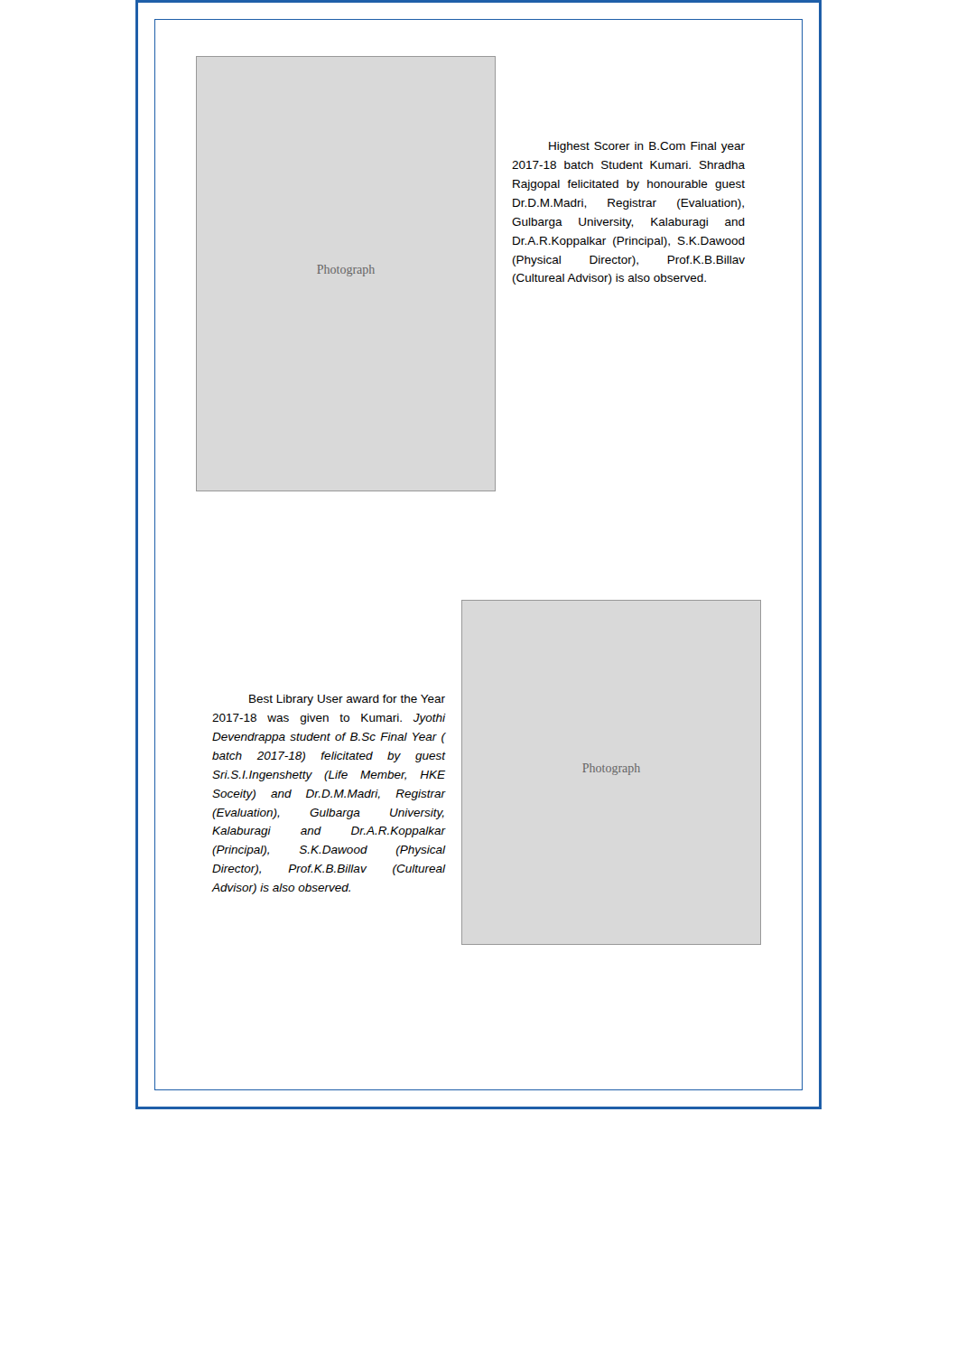Highest Scorer in B.Com Final year 2017-18 batch Student Kumari. Shradha Rajgopal felicitated by honourable guest Dr.D.M.Madri, Registrar (Evaluation), Gulbarga University, Kalaburagi and Dr.A.R.Koppalkar (Principal), S.K.Dawood (Physical Director), Prof.K.B.Billav (Cultureal Advisor) is also observed.
Best Library User award for the Year 2017-18 was given to Kumari. Jyothi Devendrappa student of B.Sc Final Year ( batch 2017-18) felicitated by guest Sri.S.I.Ingenshetty (Life Member, HKE Soceity) and Dr.D.M.Madri, Registrar (Evaluation), Gulbarga University, Kalaburagi and Dr.A.R.Koppalkar (Principal), S.K.Dawood (Physical Director), Prof.K.B.Billav (Cultureal Advisor) is also observed.